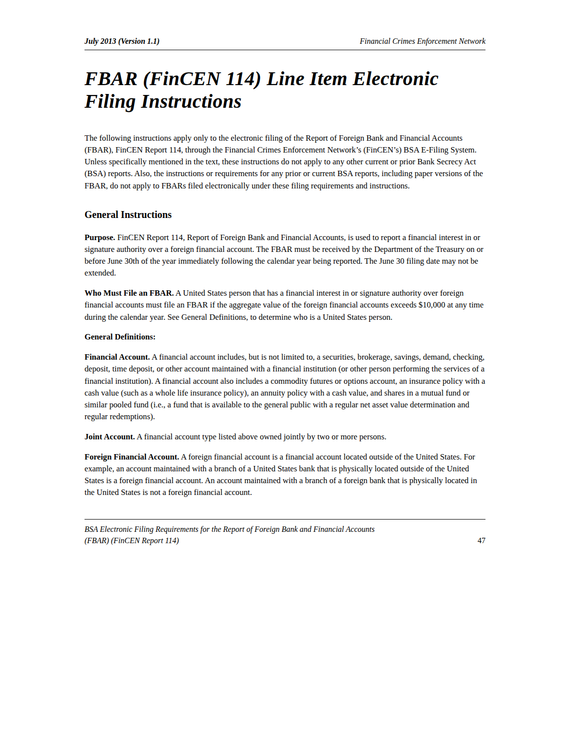July 2013 (Version 1.1) Financial Crimes Enforcement Network
FBAR (FinCEN 114) Line Item Electronic Filing Instructions
The following instructions apply only to the electronic filing of the Report of Foreign Bank and Financial Accounts (FBAR), FinCEN Report 114, through the Financial Crimes Enforcement Network’s (FinCEN’s) BSA E-Filing System. Unless specifically mentioned in the text, these instructions do not apply to any other current or prior Bank Secrecy Act (BSA) reports. Also, the instructions or requirements for any prior or current BSA reports, including paper versions of the FBAR, do not apply to FBARs filed electronically under these filing requirements and instructions.
General Instructions
Purpose. FinCEN Report 114, Report of Foreign Bank and Financial Accounts, is used to report a financial interest in or signature authority over a foreign financial account. The FBAR must be received by the Department of the Treasury on or before June 30th of the year immediately following the calendar year being reported. The June 30 filing date may not be extended.
Who Must File an FBAR. A United States person that has a financial interest in or signature authority over foreign financial accounts must file an FBAR if the aggregate value of the foreign financial accounts exceeds $10,000 at any time during the calendar year. See General Definitions, to determine who is a United States person.
General Definitions:
Financial Account. A financial account includes, but is not limited to, a securities, brokerage, savings, demand, checking, deposit, time deposit, or other account maintained with a financial institution (or other person performing the services of a financial institution). A financial account also includes a commodity futures or options account, an insurance policy with a cash value (such as a whole life insurance policy), an annuity policy with a cash value, and shares in a mutual fund or similar pooled fund (i.e., a fund that is available to the general public with a regular net asset value determination and regular redemptions).
Joint Account. A financial account type listed above owned jointly by two or more persons.
Foreign Financial Account. A foreign financial account is a financial account located outside of the United States. For example, an account maintained with a branch of a United States bank that is physically located outside of the United States is a foreign financial account. An account maintained with a branch of a foreign bank that is physically located in the United States is not a foreign financial account.
BSA Electronic Filing Requirements for the Report of Foreign Bank and Financial Accounts
(FBAR) (FinCEN Report 114) 47